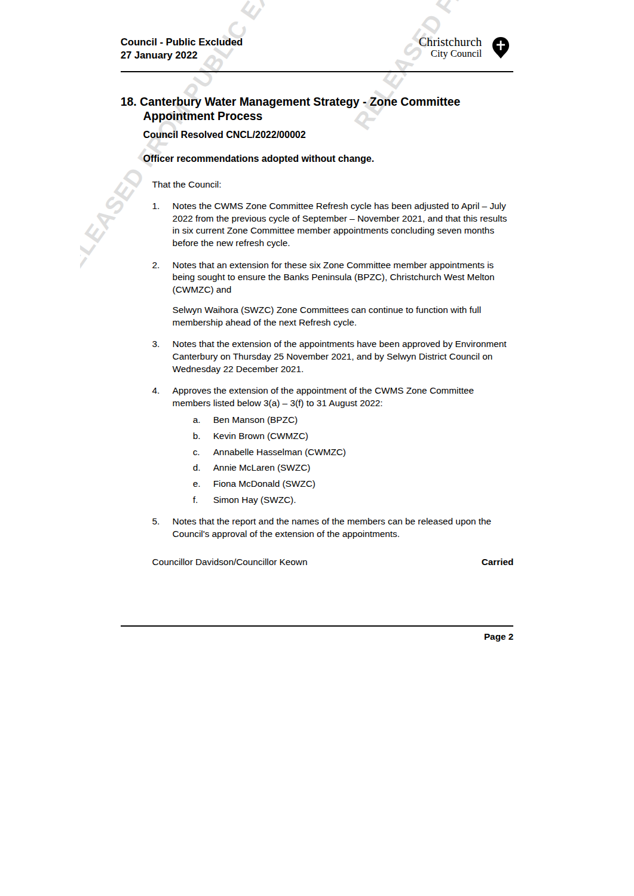RELEASED FROM PUBLIC EXCLUDED RELEASED FROM PUBLIC EXCLUDED
Council - Public Excluded
27 January 2022
Christchurch
City Council
18. Canterbury Water Management Strategy - Zone Committee Appointment Process
Council Resolved CNCL/2022/00002
Officer recommendations adopted without change.
That the Council:
1. Notes the CWMS Zone Committee Refresh cycle has been adjusted to April – July 2022 from the previous cycle of September – November 2021, and that this results in six current Zone Committee member appointments concluding seven months before the new refresh cycle.
2.
Notes that an extension for these six Zone Committee member appointments is being sought to ensure the Banks Peninsula (BPZC), Christchurch West Melton (CWMZC) and
Selwyn Waihora (SWZC) Zone Committees can continue to function with full membership ahead of the next Refresh cycle.
3. Notes that the extension of the appointments have been approved by Environment Canterbury on Thursday 25 November 2021, and by Selwyn District Council on Wednesday 22 December 2021.
4. Approves the extension of the appointment of the CWMS Zone Committee members listed below 3(a) – 3(f) to 31 August 2022:
a. Ben Manson (BPZC)
b. Kevin Brown (CWMZC)
c. Annabelle Hasselman (CWMZC)
d. Annie McLaren (SWZC)
e. Fiona McDonald (SWZC)
f. Simon Hay (SWZC).
5. Notes that the report and the names of the members can be released upon the Council's approval of the extension of the appointments.
Councillor Davidson/Councillor Keown
Carried
Page 2